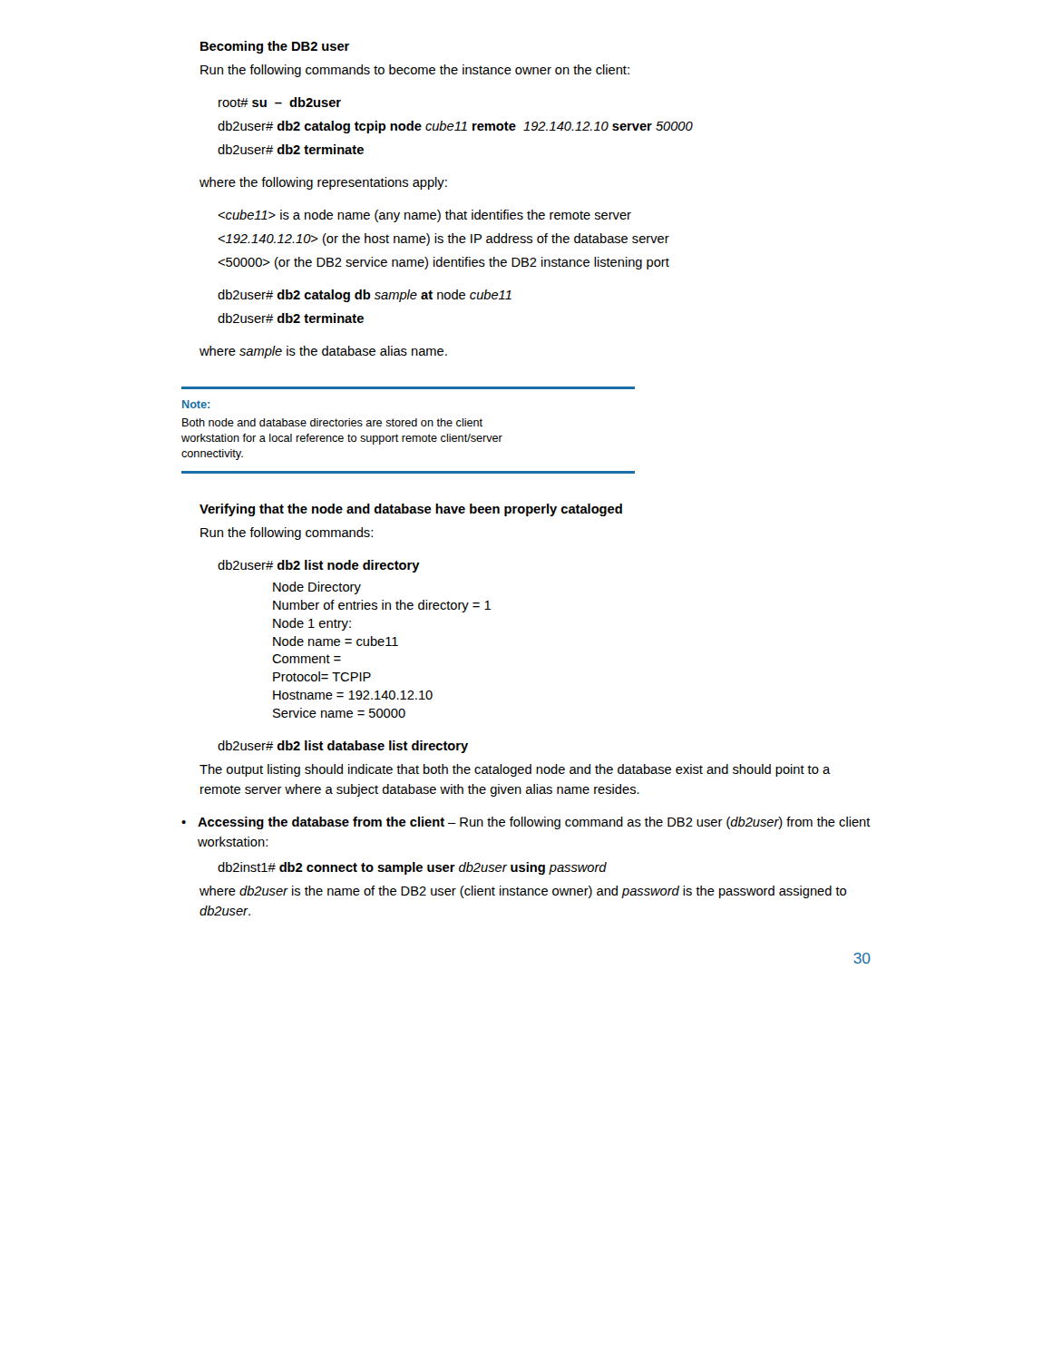Becoming the DB2 user
Run the following commands to become the instance owner on the client:
root# su – db2user
db2user# db2 catalog tcpip node cube11 remote 192.140.12.10 server 50000
db2user# db2 terminate
where the following representations apply:
<cube11> is a node name (any name) that identifies the remote server
<192.140.12.10> (or the host name) is the IP address of the database server
<50000> (or the DB2 service name) identifies the DB2 instance listening port
db2user# db2 catalog db sample at node cube11
db2user# db2 terminate
where sample is the database alias name.
Note:
Both node and database directories are stored on the client
workstation for a local reference to support remote client/server
connectivity.
Verifying that the node and database have been properly cataloged
Run the following commands:
db2user# db2 list node directory
Node Directory
Number of entries in the directory = 1
Node 1 entry:
Node name = cube11
Comment =
Protocol= TCPIP
Hostname = 192.140.12.10
Service name = 50000
db2user# db2 list database list directory
The output listing should indicate that both the cataloged node and the database exist and should point to a remote server where a subject database with the given alias name resides.
Accessing the database from the client – Run the following command as the DB2 user (db2user) from the client workstation:
db2inst1# db2 connect to sample user db2user using password
where db2user is the name of the DB2 user (client instance owner) and password is the password assigned to db2user.
30